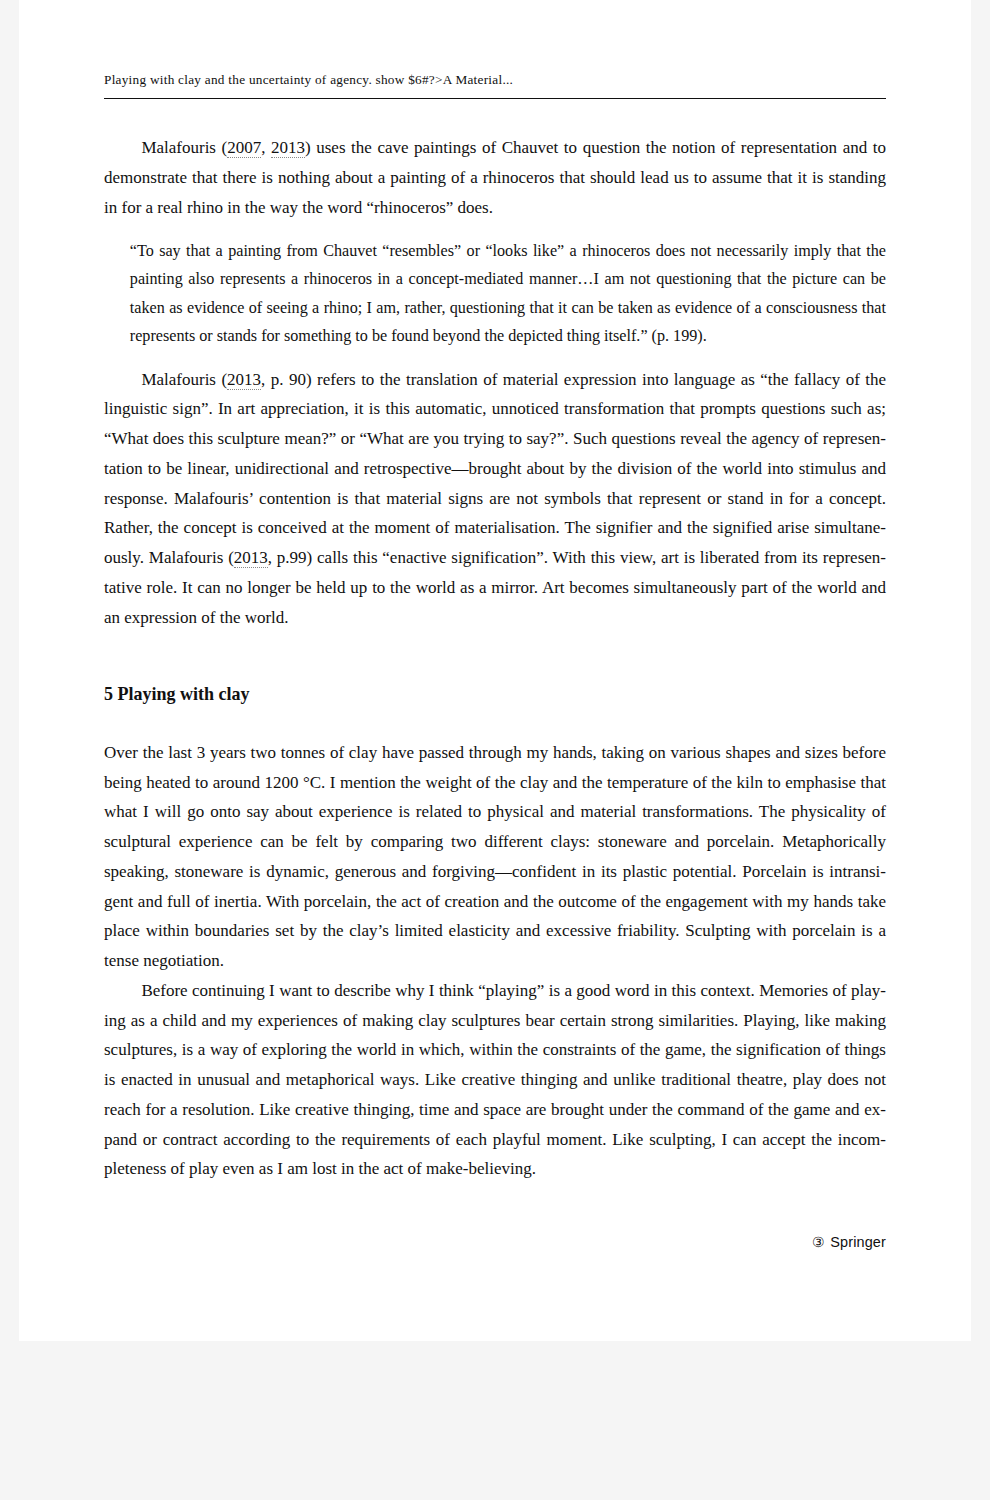Playing with clay and the uncertainty of agency. show $6#?>A Material...
Malafouris (2007, 2013) uses the cave paintings of Chauvet to question the notion of representation and to demonstrate that there is nothing about a painting of a rhinoceros that should lead us to assume that it is standing in for a real rhino in the way the word “rhinoceros” does.
“To say that a painting from Chauvet “resembles” or “looks like” a rhinoceros does not necessarily imply that the painting also represents a rhinoceros in a concept-mediated manner…I am not questioning that the picture can be taken as evidence of seeing a rhino; I am, rather, questioning that it can be taken as evidence of a consciousness that represents or stands for something to be found beyond the depicted thing itself.” (p. 199).
Malafouris (2013, p. 90) refers to the translation of material expression into language as “the fallacy of the linguistic sign”. In art appreciation, it is this automatic, unnoticed transformation that prompts questions such as; “What does this sculpture mean?” or “What are you trying to say?”. Such questions reveal the agency of representation to be linear, unidirectional and retrospective—brought about by the division of the world into stimulus and response. Malafouris’ contention is that material signs are not symbols that represent or stand in for a concept. Rather, the concept is conceived at the moment of materialisation. The signifier and the signified arise simultaneously. Malafouris (2013, p.99) calls this “enactive signification”. With this view, art is liberated from its representative role. It can no longer be held up to the world as a mirror. Art becomes simultaneously part of the world and an expression of the world.
5 Playing with clay
Over the last 3 years two tonnes of clay have passed through my hands, taking on various shapes and sizes before being heated to around 1200 °C. I mention the weight of the clay and the temperature of the kiln to emphasise that what I will go onto say about experience is related to physical and material transformations. The physicality of sculptural experience can be felt by comparing two different clays: stoneware and porcelain. Metaphorically speaking, stoneware is dynamic, generous and forgiving—confident in its plastic potential. Porcelain is intransigent and full of inertia. With porcelain, the act of creation and the outcome of the engagement with my hands take place within boundaries set by the clay’s limited elasticity and excessive friability. Sculpting with porcelain is a tense negotiation.
Before continuing I want to describe why I think “playing” is a good word in this context. Memories of playing as a child and my experiences of making clay sculptures bear certain strong similarities. Playing, like making sculptures, is a way of exploring the world in which, within the constraints of the game, the signification of things is enacted in unusual and metaphorical ways. Like creative thinging and unlike traditional theatre, play does not reach for a resolution. Like creative thinging, time and space are brought under the command of the game and expand or contract according to the requirements of each playful moment. Like sculpting, I can accept the incompleteness of play even as I am lost in the act of make-believing.
③ Springer